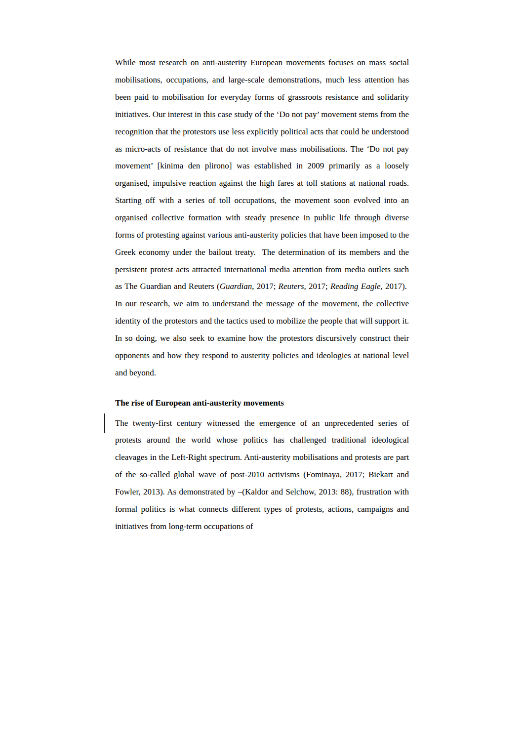While most research on anti-austerity European movements focuses on mass social mobilisations, occupations, and large-scale demonstrations, much less attention has been paid to mobilisation for everyday forms of grassroots resistance and solidarity initiatives. Our interest in this case study of the ‘Do not pay’ movement stems from the recognition that the protestors use less explicitly political acts that could be understood as micro-acts of resistance that do not involve mass mobilisations. The ‘Do not pay movement’ [kinima den plirono] was established in 2009 primarily as a loosely organised, impulsive reaction against the high fares at toll stations at national roads. Starting off with a series of toll occupations, the movement soon evolved into an organised collective formation with steady presence in public life through diverse forms of protesting against various anti-austerity policies that have been imposed to the Greek economy under the bailout treaty. The determination of its members and the persistent protest acts attracted international media attention from media outlets such as The Guardian and Reuters (Guardian, 2017; Reuters, 2017; Reading Eagle, 2017). In our research, we aim to understand the message of the movement, the collective identity of the protestors and the tactics used to mobilize the people that will support it. In so doing, we also seek to examine how the protestors discursively construct their opponents and how they respond to austerity policies and ideologies at national level and beyond.
The rise of European anti-austerity movements
The twenty-first century witnessed the emergence of an unprecedented series of protests around the world whose politics has challenged traditional ideological cleavages in the Left-Right spectrum. Anti-austerity mobilisations and protests are part of the so-called global wave of post-2010 activisms (Fominaya, 2017; Biekart and Fowler, 2013). As demonstrated by –(Kaldor and Selchow, 2013: 88), frustration with formal politics is what connects different types of protests, actions, campaigns and initiatives from long-term occupations of